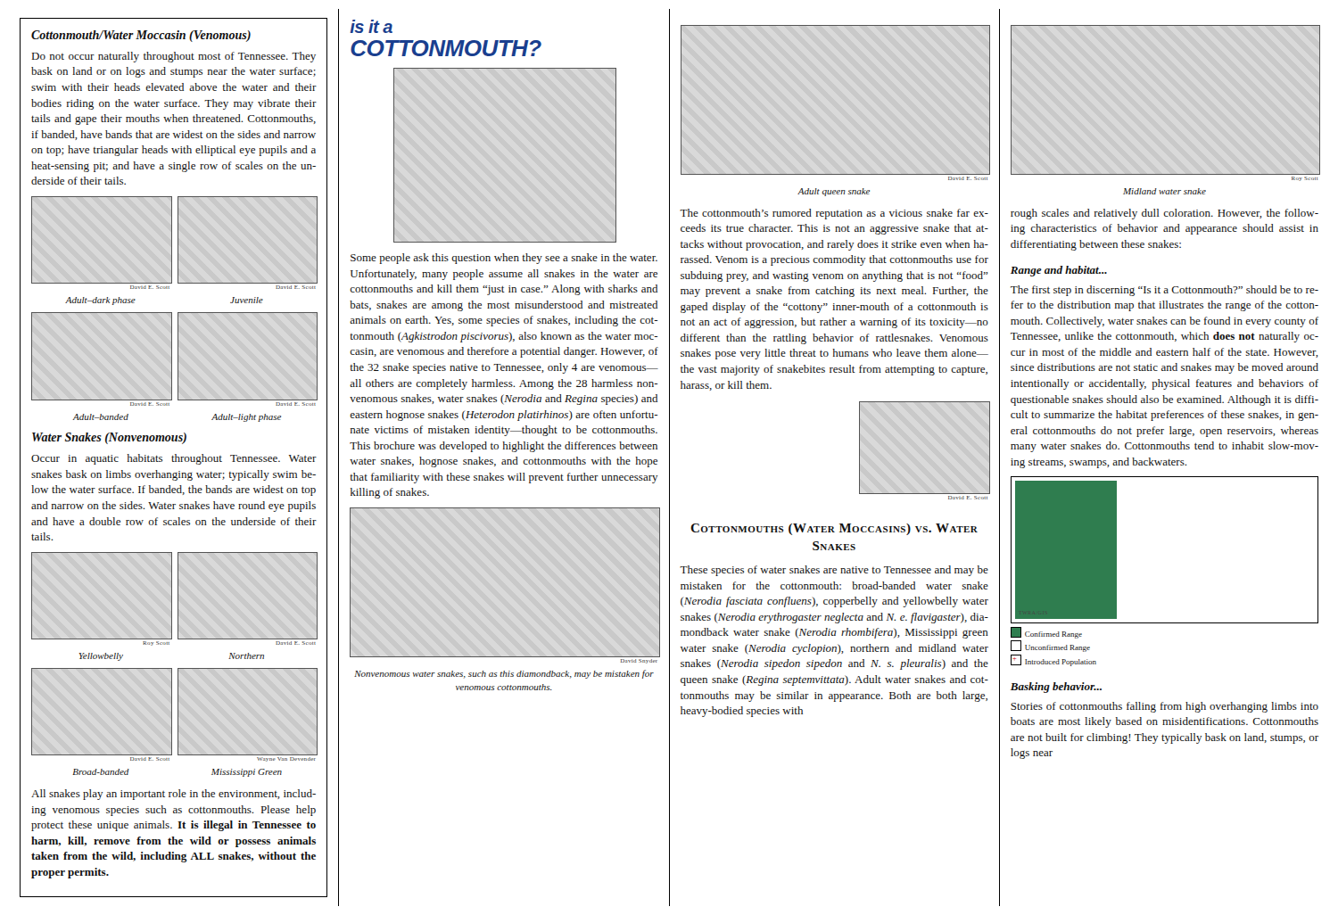Cottonmouth/Water Moccasin (Venomous)
Do not occur naturally throughout most of Tennessee. They bask on land or on logs and stumps near the water surface; swim with their heads elevated above the water and their bodies riding on the water surface. They may vibrate their tails and gape their mouths when threatened. Cottonmouths, if banded, have bands that are widest on the sides and narrow on top; have triangular heads with elliptical eye pupils and a heat-sensing pit; and have a single row of scales on the underside of their tails.
David E. Scott
Adult–dark phase
David E. Scott
Juvenile
David E. Scott
Adult–banded
David E. Scott
Adult–light phase
Water Snakes (Nonvenomous)
Occur in aquatic habitats throughout Tennessee. Water snakes bask on limbs overhanging water; typically swim below the water surface. If banded, the bands are widest on top and narrow on the sides. Water snakes have round eye pupils and have a double row of scales on the underside of their tails.
Roy Scott
Yellowbelly
David E. Scott
Northern
David E. Scott
Broad-banded
Wayne Van Devender
Mississippi Green
All snakes play an important role in the environment, including venomous species such as cottonmouths. Please help protect these unique animals. It is illegal in Tennessee to harm, kill, remove from the wild or possess animals taken from the wild, including ALL snakes, without the proper permits.
is it a COTTONMOUTH?
Some people ask this question when they see a snake in the water. Unfortunately, many people assume all snakes in the water are cottonmouths and kill them “just in case.” Along with sharks and bats, snakes are among the most misunderstood and mistreated animals on earth. Yes, some species of snakes, including the cottonmouth (Agkistrodon piscivorus), also known as the water moccasin, are venomous and therefore a potential danger. However, of the 32 snake species native to Tennessee, only 4 are venomous—all others are completely harmless. Among the 28 harmless nonvenomous snakes, water snakes (Nerodia and Regina species) and eastern hognose snakes (Heterodon platirhinos) are often unfortunate victims of mistaken identity—thought to be cottonmouths. This brochure was developed to highlight the differences between water snakes, hognose snakes, and cottonmouths with the hope that familiarity with these snakes will prevent further unnecessary killing of snakes.
David Snyder
Nonvenomous water snakes, such as this diamondback, may be mistaken for venomous cottonmouths.
David E. Scott
Adult queen snake
The cottonmouth’s rumored reputation as a vicious snake far exceeds its true character. This is not an aggressive snake that attacks without provocation, and rarely does it strike even when harassed. Venom is a precious commodity that cottonmouths use for subduing prey, and wasting venom on anything that is not “food” may prevent a snake from catching its next meal. Further, the gaped display of the “cottony” inner-mouth of a cottonmouth is not an act of aggression, but rather a warning of its toxicity—no different than the rattling behavior of rattlesnakes. Venomous snakes pose very little threat to humans who leave them alone—the vast majority of snakebites result from attempting to capture, harass, or kill them.
David E. Scott
Cottonmouths (Water Moccasins) vs. Water Snakes
These species of water snakes are native to Tennessee and may be mistaken for the cottonmouth: broad-banded water snake (Nerodia fasciata confluens), copperbelly and yellowbelly water snakes (Nerodia erythrogaster neglecta and N. e. flavigaster), diamondback water snake (Nerodia rhombifera), Mississippi green water snake (Nerodia cyclopion), northern and midland water snakes (Nerodia sipedon sipedon and N. s. pleuralis) and the queen snake (Regina septemvittata). Adult water snakes and cottonmouths may be similar in appearance. Both are both large, heavy-bodied species with
Roy Scott
Midland water snake
rough scales and relatively dull coloration. However, the following characteristics of behavior and appearance should assist in differentiating between these snakes:
Range and habitat...
The first step in discerning “Is it a Cottonmouth?” should be to refer to the distribution map that illustrates the range of the cottonmouth. Collectively, water snakes can be found in every county of Tennessee, unlike the cottonmouth, which does not naturally occur in most of the middle and eastern half of the state. However, since distributions are not static and snakes may be moved around intentionally or accidentally, physical features and behaviors of questionable snakes should also be examined. Although it is difficult to summarize the habitat preferences of these snakes, in general cottonmouths do not prefer large, open reservoirs, whereas many water snakes do. Cottonmouths tend to inhabit slow-moving streams, swamps, and backwaters.
Confirmed Range
Unconfirmed Range
Introduced Population
Basking behavior...
Stories of cottonmouths falling from high overhanging limbs into boats are most likely based on misidentifications. Cottonmouths are not built for climbing! They typically bask on land, stumps, or logs near